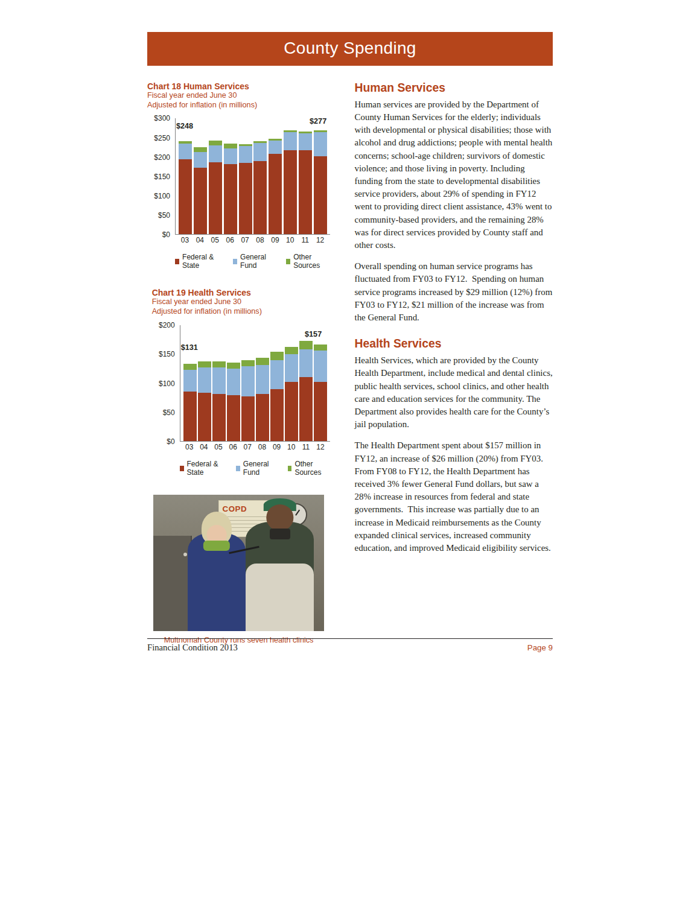County Spending
Chart 18 Human Services
Fiscal year ended June 30
Adjusted for inflation (in millions)
$300
$250
$200
$150
$100
$50
$0
0304050607 0809101112
$248
$277
Federal & State
General Fund
Other Sources
Chart 19 Health Services
Fiscal year ended June 30
Adjusted for inflation (in millions)
$200
$150
$100
$50
$0
0304050607 0809101112
$131
$157
Federal & State
General Fund
Other Sources
COPD
Multnomah County runs seven health clinics
Human Services
Human services are provided by the Department of County Human Services for the elderly; individuals with developmental or physical disabilities; those with alcohol and drug addictions; people with mental health concerns; school-age children; survivors of domestic violence; and those living in poverty. Including funding from the state to developmental disabilities service providers, about 29% of spending in FY12 went to providing direct client assistance, 43% went to community-based providers, and the remaining 28% was for direct services provided by County staff and other costs.
Overall spending on human service programs has fluctuated from FY03 to FY12. Spending on human service programs increased by $29 million (12%) from FY03 to FY12, $21 million of the increase was from the General Fund.
Health Services
Health Services, which are provided by the County Health Department, include medical and dental clinics, public health services, school clinics, and other health care and education services for the community. The Department also provides health care for the County’s jail population.
The Health Department spent about $157 million in FY12, an increase of $26 million (20%) from FY03. From FY08 to FY12, the Health Department has received 3% fewer General Fund dollars, but saw a 28% increase in resources from federal and state governments. This increase was partially due to an increase in Medicaid reimbursements as the County expanded clinical services, increased community education, and improved Medicaid eligibility services.
Financial Condition 2013
Page 9